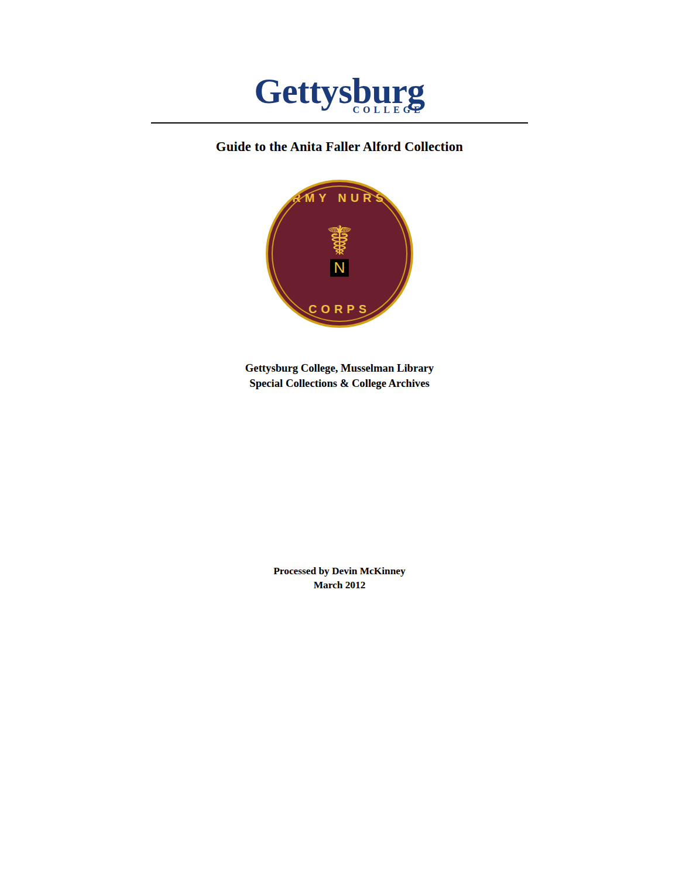GettysburgCOLLEGE
Guide to the Anita Faller Alford Collection
ARMY NURSE
☤ N
CORPS
Gettysburg College, Musselman Library Special Collections & College Archives
Processed by Devin McKinney March 2012